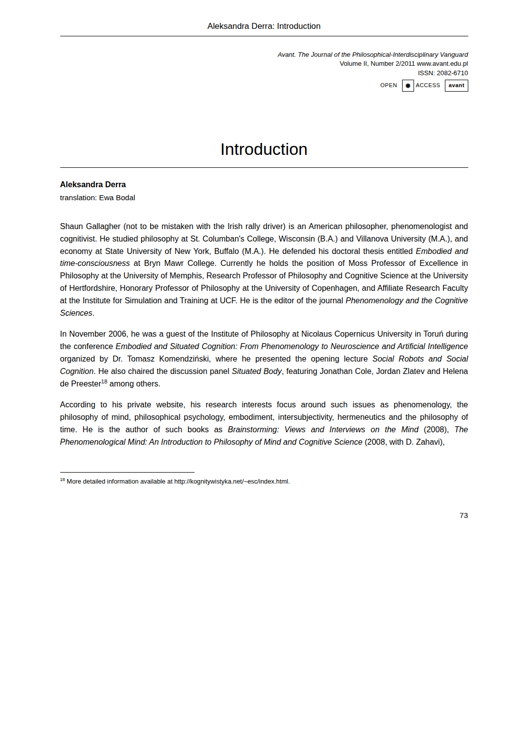Aleksandra Derra: Introduction
Avant. The Journal of the Philosophical-Interdisciplinary Vanguard
Volume II, Number 2/2011 www.avant.edu.pl
ISSN: 2082-6710
OPEN ◉ ACCESS avant
Introduction
Aleksandra Derra
translation: Ewa Bodal
Shaun Gallagher (not to be mistaken with the Irish rally driver) is an American philosopher, phenomenologist and cognitivist. He studied philosophy at St. Columban's College, Wisconsin (B.A.) and Villanova University (M.A.), and economy at State University of New York, Buffalo (M.A.). He defended his doctoral thesis entitled Embodied and time-consciousness at Bryn Mawr College. Currently he holds the position of Moss Professor of Excellence in Philosophy at the University of Memphis, Research Professor of Philosophy and Cognitive Science at the University of Hertfordshire, Honorary Professor of Philosophy at the University of Copenhagen, and Affiliate Research Faculty at the Institute for Simulation and Training at UCF. He is the editor of the journal Phenomenology and the Cognitive Sciences.
In November 2006, he was a guest of the Institute of Philosophy at Nicolaus Copernicus University in Toruń during the conference Embodied and Situated Cognition: From Phenomenology to Neuroscience and Artificial Intelligence organized by Dr. Tomasz Komendziński, where he presented the opening lecture Social Robots and Social Cognition. He also chaired the discussion panel Situated Body, featuring Jonathan Cole, Jordan Zlatev and Helena de Preester18 among others.
According to his private website, his research interests focus around such issues as phenomenology, the philosophy of mind, philosophical psychology, embodiment, intersubjectivity, hermeneutics and the philosophy of time. He is the author of such books as Brainstorming: Views and Interviews on the Mind (2008), The Phenomenological Mind: An Introduction to Philosophy of Mind and Cognitive Science (2008, with D. Zahavi),
18 More detailed information available at http://kognitywistyka.net/~esc/index.html.
73